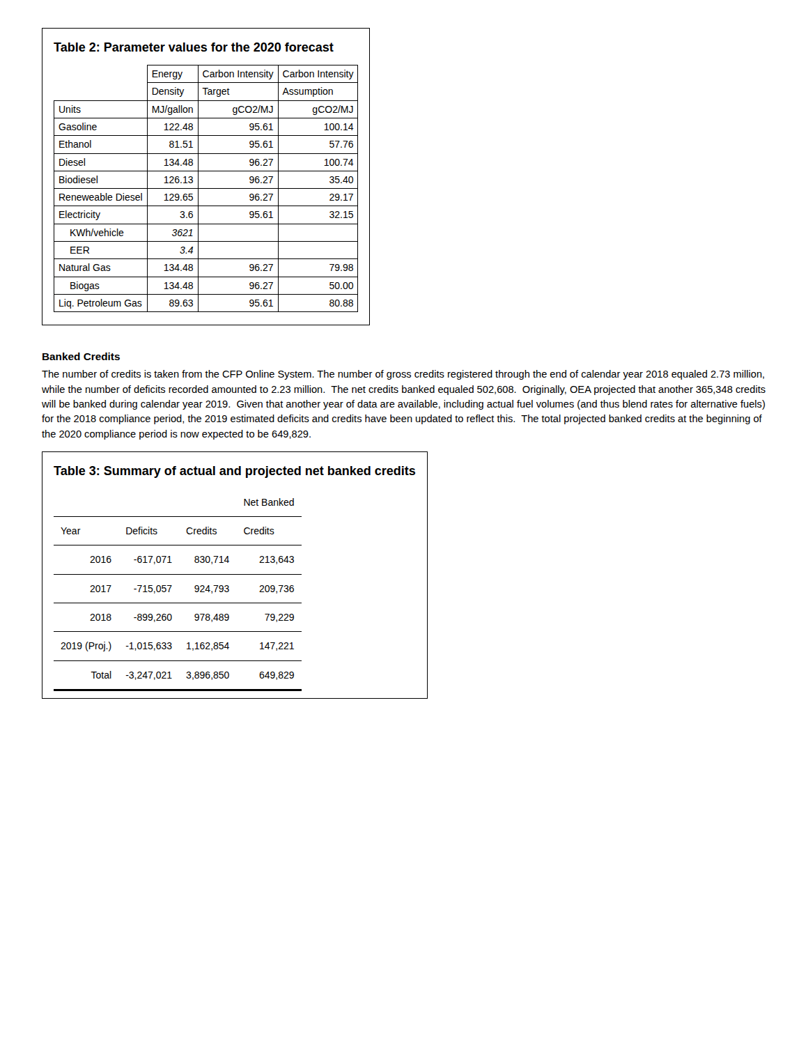Table 2: Parameter values for the 2020 forecast
| | Energy | Carbon Intensity | Carbon Intensity |
| --- | --- | --- | --- |
| | Density | Target | Assumption |
| Units | MJ/gallon | gCO2/MJ | gCO2/MJ |
| Gasoline | 122.48 | 95.61 | 100.14 |
| Ethanol | 81.51 | 95.61 | 57.76 |
| Diesel | 134.48 | 96.27 | 100.74 |
| Biodiesel | 126.13 | 96.27 | 35.40 |
| Reneweable Diesel | 129.65 | 96.27 | 29.17 |
| Electricity | 3.6 | 95.61 | 32.15 |
| KWh/vehicle | 3621 | | |
| EER | 3.4 | | |
| Natural Gas | 134.48 | 96.27 | 79.98 |
| Biogas | 134.48 | 96.27 | 50.00 |
| Liq. Petroleum Gas | 89.63 | 95.61 | 80.88 |
Banked Credits
The number of credits is taken from the CFP Online System. The number of gross credits registered through the end of calendar year 2018 equaled 2.73 million, while the number of deficits recorded amounted to 2.23 million. The net credits banked equaled 502,608. Originally, OEA projected that another 365,348 credits will be banked during calendar year 2019. Given that another year of data are available, including actual fuel volumes (and thus blend rates for alternative fuels) for the 2018 compliance period, the 2019 estimated deficits and credits have been updated to reflect this. The total projected banked credits at the beginning of the 2020 compliance period is now expected to be 649,829.
Table 3: Summary of actual and projected net banked credits
| | | | Net Banked |
| --- | --- | --- | --- |
| Year | Deficits | Credits | Credits |
| 2016 | -617,071 | 830,714 | 213,643 |
| 2017 | -715,057 | 924,793 | 209,736 |
| 2018 | -899,260 | 978,489 | 79,229 |
| 2019 (Proj.) | -1,015,633 | 1,162,854 | 147,221 |
| Total | -3,247,021 | 3,896,850 | 649,829 |